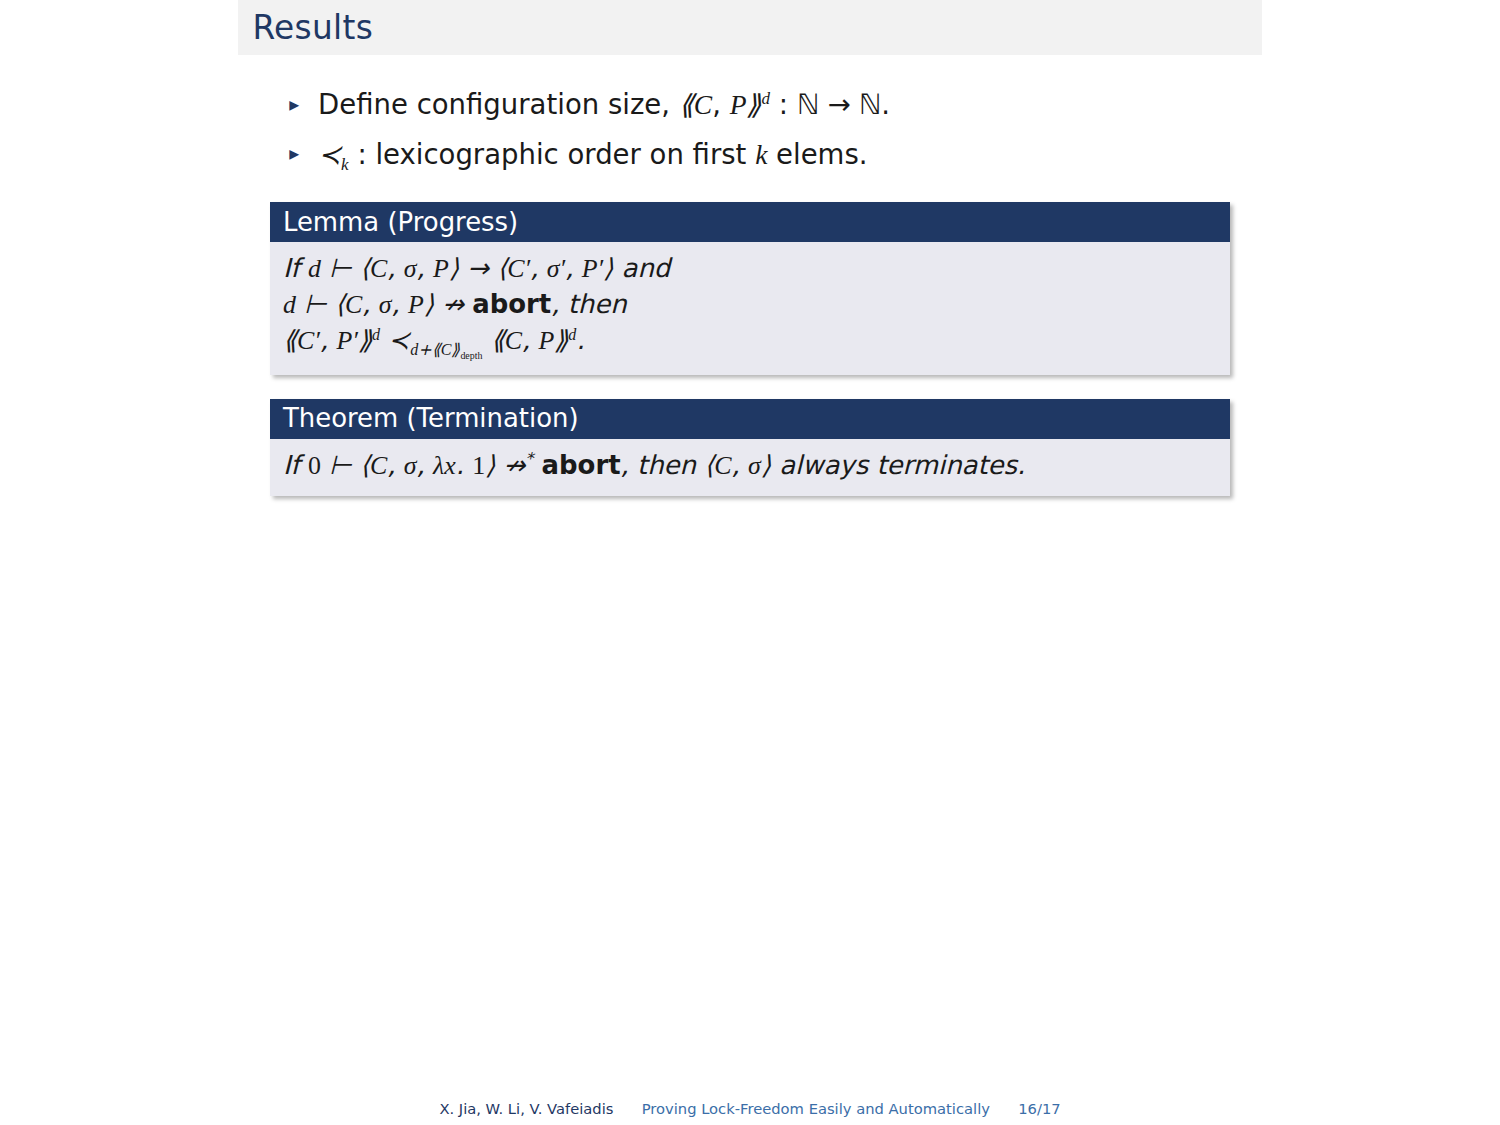Results
Define configuration size, ⟪C, P⟫d : ℕ → ℕ.
≺k : lexicographic order on first k elems.
Lemma (Progress)
If d ⊢ ⟨C, σ, P⟩ → ⟨C′, σ′, P′⟩ and
d ⊢ ⟨C, σ, P⟩ ↛ abort, then
⟪C′, P′⟫d ≺d+⟪C⟫depth ⟪C, P⟫d.
Theorem (Termination)
If 0 ⊢ ⟨C, σ, λx. 1⟩ ↛* abort, then ⟨C, σ⟩ always terminates.
X. Jia, W. Li, V. Vafeiadis Proving Lock-Freedom Easily and Automatically 16/17